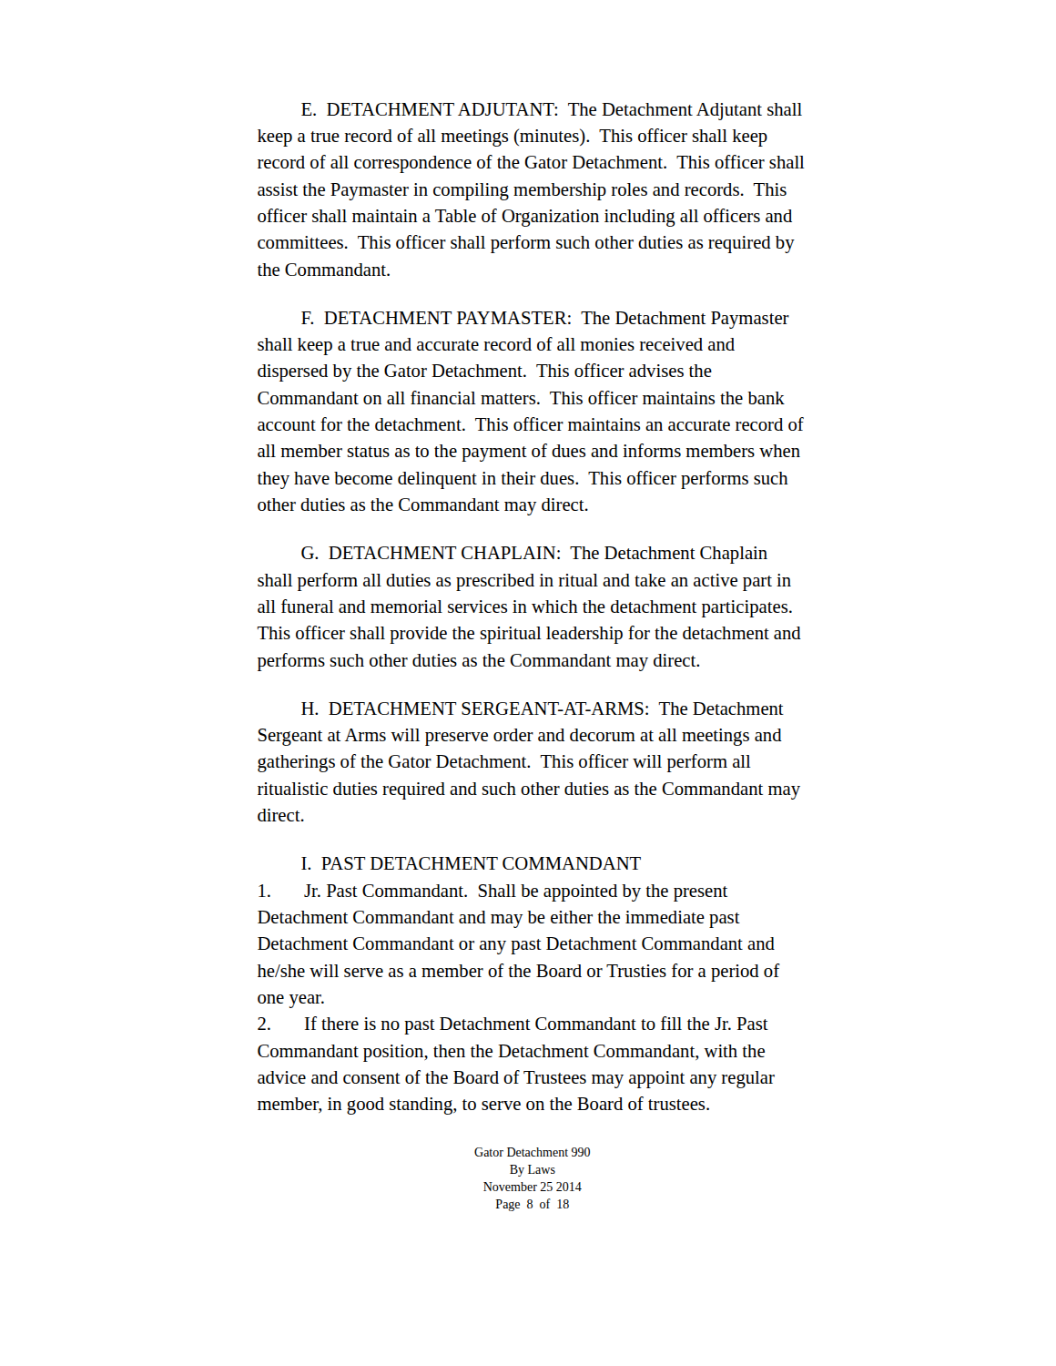E. DETACHMENT ADJUTANT: The Detachment Adjutant shall keep a true record of all meetings (minutes). This officer shall keep record of all correspondence of the Gator Detachment. This officer shall assist the Paymaster in compiling membership roles and records. This officer shall maintain a Table of Organization including all officers and committees. This officer shall perform such other duties as required by the Commandant.
F. DETACHMENT PAYMASTER: The Detachment Paymaster shall keep a true and accurate record of all monies received and dispersed by the Gator Detachment. This officer advises the Commandant on all financial matters. This officer maintains the bank account for the detachment. This officer maintains an accurate record of all member status as to the payment of dues and informs members when they have become delinquent in their dues. This officer performs such other duties as the Commandant may direct.
G. DETACHMENT CHAPLAIN: The Detachment Chaplain shall perform all duties as prescribed in ritual and take an active part in all funeral and memorial services in which the detachment participates. This officer shall provide the spiritual leadership for the detachment and performs such other duties as the Commandant may direct.
H. DETACHMENT SERGEANT-AT-ARMS: The Detachment Sergeant at Arms will preserve order and decorum at all meetings and gatherings of the Gator Detachment. This officer will perform all ritualistic duties required and such other duties as the Commandant may direct.
I. PAST DETACHMENT COMMANDANT
1. Jr. Past Commandant. Shall be appointed by the present Detachment Commandant and may be either the immediate past Detachment Commandant or any past Detachment Commandant and he/she will serve as a member of the Board or Trusties for a period of one year.
2. If there is no past Detachment Commandant to fill the Jr. Past Commandant position, then the Detachment Commandant, with the advice and consent of the Board of Trustees may appoint any regular member, in good standing, to serve on the Board of trustees.
Gator Detachment 990
By Laws
November 25 2014
Page 8 of 18